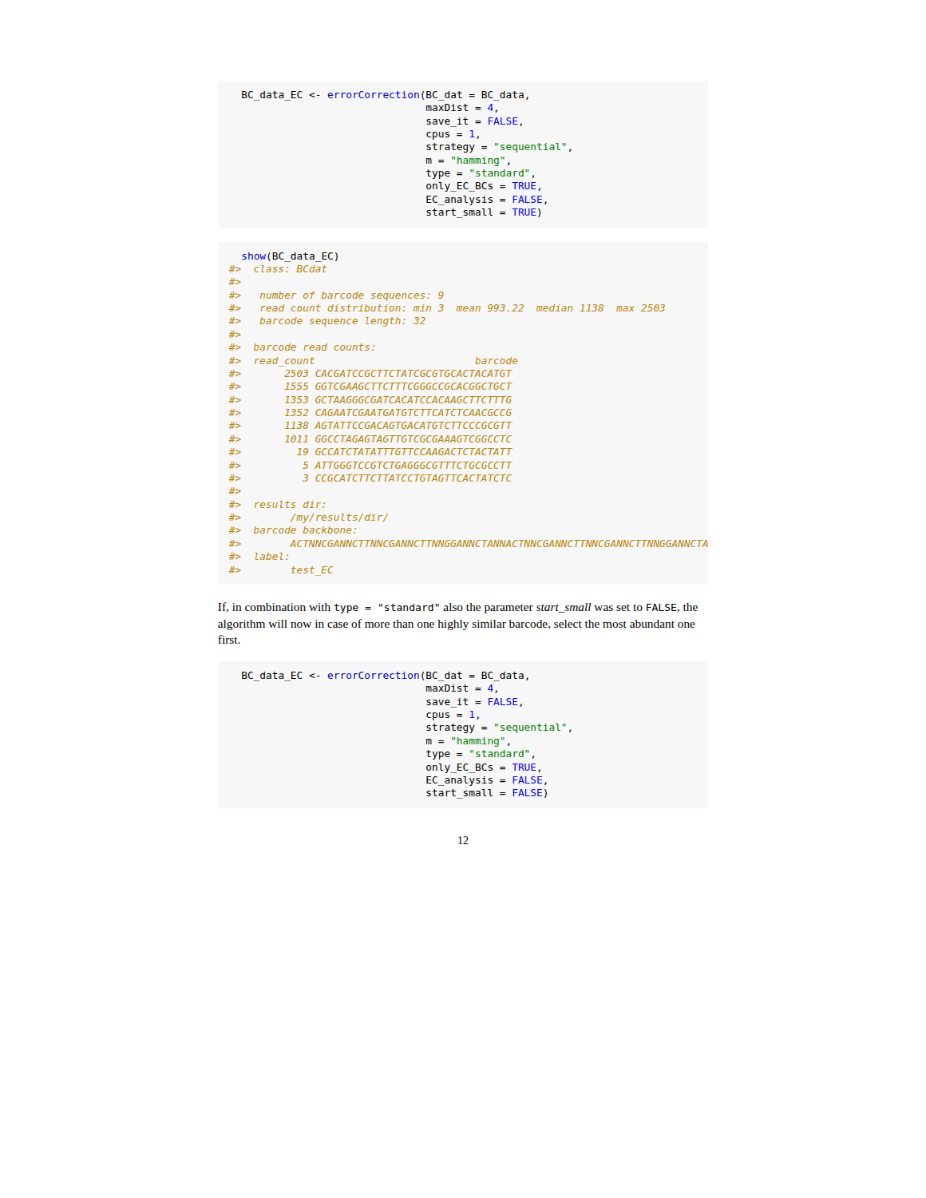BC_data_EC <- errorCorrection(BC_dat = BC_data,
                                maxDist = 4,
                                save_it = FALSE,
                                cpus = 1,
                                strategy = "sequential",
                                m = "hamming",
                                type = "standard",
                                only_EC_BCs = TRUE,
                                EC_analysis = FALSE,
                                start_small = TRUE)
  show(BC_data_EC)
#>  class: BCdat
#>
#>   number of barcode sequences: 9
#>   read count distribution: min 3  mean 993.22  median 1138  max 2503
#>   barcode sequence length: 32
#>
#>  barcode read counts:
#>  read_count                          barcode
#>       2503 CACGATCCGCTTCTATCGCGTGCACTACATGT
#>       1555 GGTCGAAGCTTCTTTCGGGCCGCACGGCTGCT
#>       1353 GCTAAGGGCGATCACATCCACAAGCTTCTTTG
#>       1352 CAGAATCGAATGATGTCTTCATCTCAACGCCG
#>       1138 AGTATTCCGACAGTGACATGTCTTCCCGCGTT
#>       1011 GGCCTAGAGTAGTTGTCGCGAAAGTCGGCCTC
#>         19 GCCATCTATATTTGTTCCAAGACTCTACTATT
#>          5 ATTGGGTCCGTCTGAGGGCGTTTCTGCGCCTT
#>          3 CCGCATCTTCTTATCCTGTAGTTCACTATCTC
#>
#>  results dir:
#>        /my/results/dir/
#>  barcode backbone:
#>        ACTNNCGANNCTTNNCGANNCTTNNGGANNCTANNACTNNCGANNCTTNNCGANNCTTNNGGANNCTANNACTNNCGANN
#>  label:
#>        test_EC
If, in combination with type = "standard" also the parameter start_small was set to FALSE, the algorithm will now in case of more than one highly similar barcode, select the most abundant one first.
  BC_data_EC <- errorCorrection(BC_dat = BC_data,
                                maxDist = 4,
                                save_it = FALSE,
                                cpus = 1,
                                strategy = "sequential",
                                m = "hamming",
                                type = "standard",
                                only_EC_BCs = TRUE,
                                EC_analysis = FALSE,
                                start_small = FALSE)
12